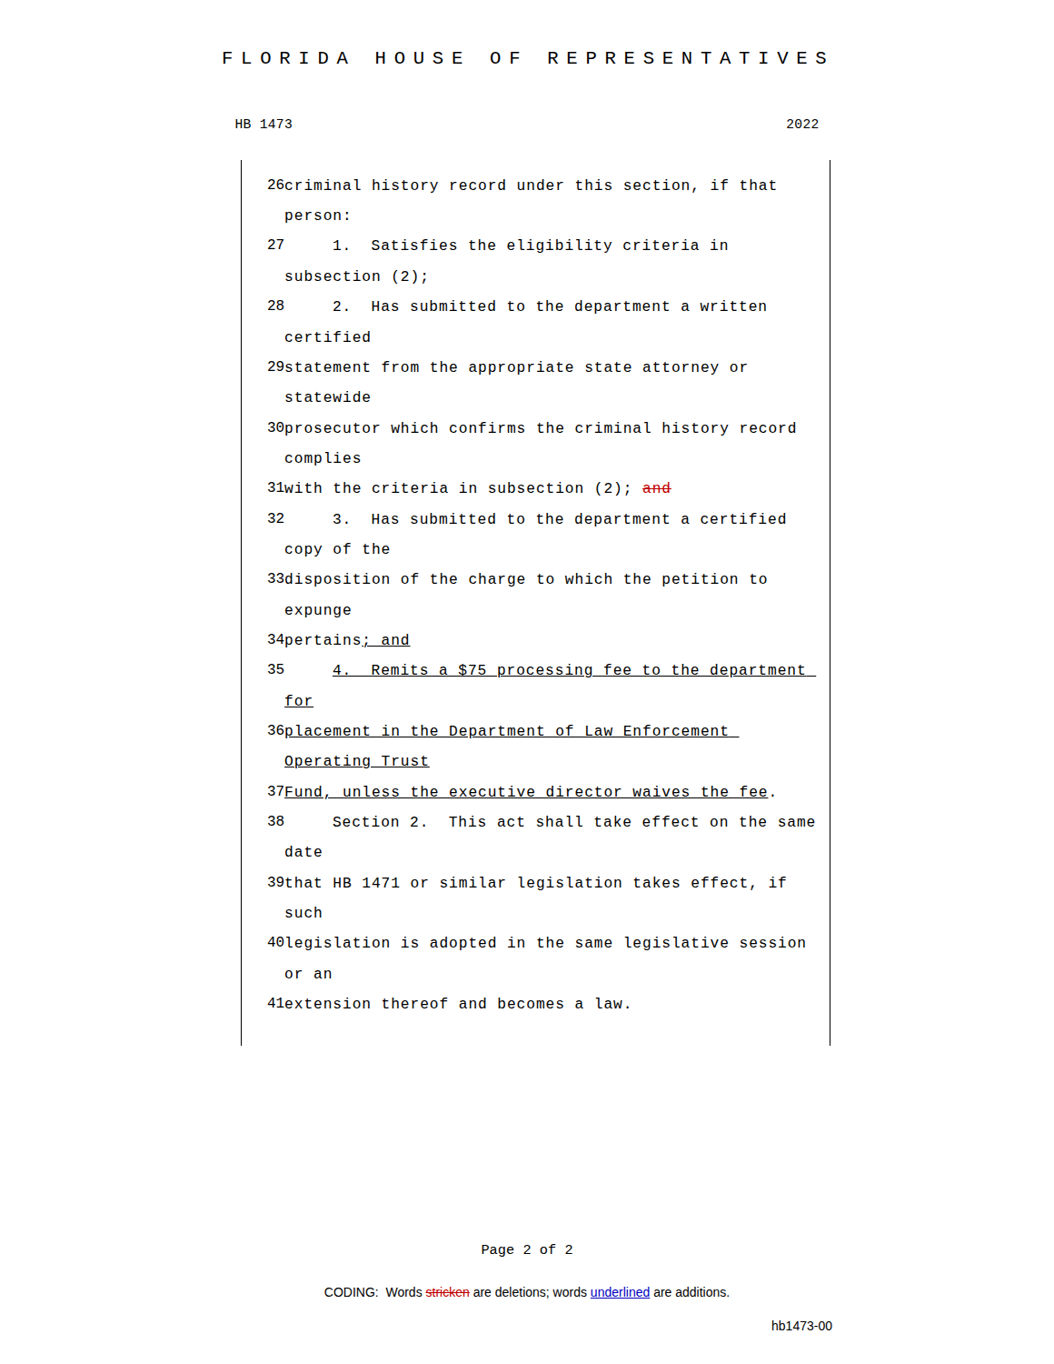FLORIDA HOUSE OF REPRESENTATIVES
HB 1473 2022
| 26 | criminal history record under this section, if that person: |
| 27 | 1. Satisfies the eligibility criteria in subsection (2); |
| 28 | 2. Has submitted to the department a written certified |
| 29 | statement from the appropriate state attorney or statewide |
| 30 | prosecutor which confirms the criminal history record complies |
| 31 | with the criteria in subsection (2); and |
| 32 | 3. Has submitted to the department a certified copy of the |
| 33 | disposition of the charge to which the petition to expunge |
| 34 | pertains ; and |
| 35 | 4. Remits a $75 processing fee to the department for |
| 36 | placement in the Department of Law Enforcement Operating Trust |
| 37 | Fund, unless the executive director waives the fee . |
| 38 | Section 2. This act shall take effect on the same date |
| 39 | that HB 1471 or similar legislation takes effect, if such |
| 40 | legislation is adopted in the same legislative session or an |
| 41 | extension thereof and becomes a law. |
Page 2 of 2
CODING: Words stricken are deletions; words underlined are additions.
hb1473-00